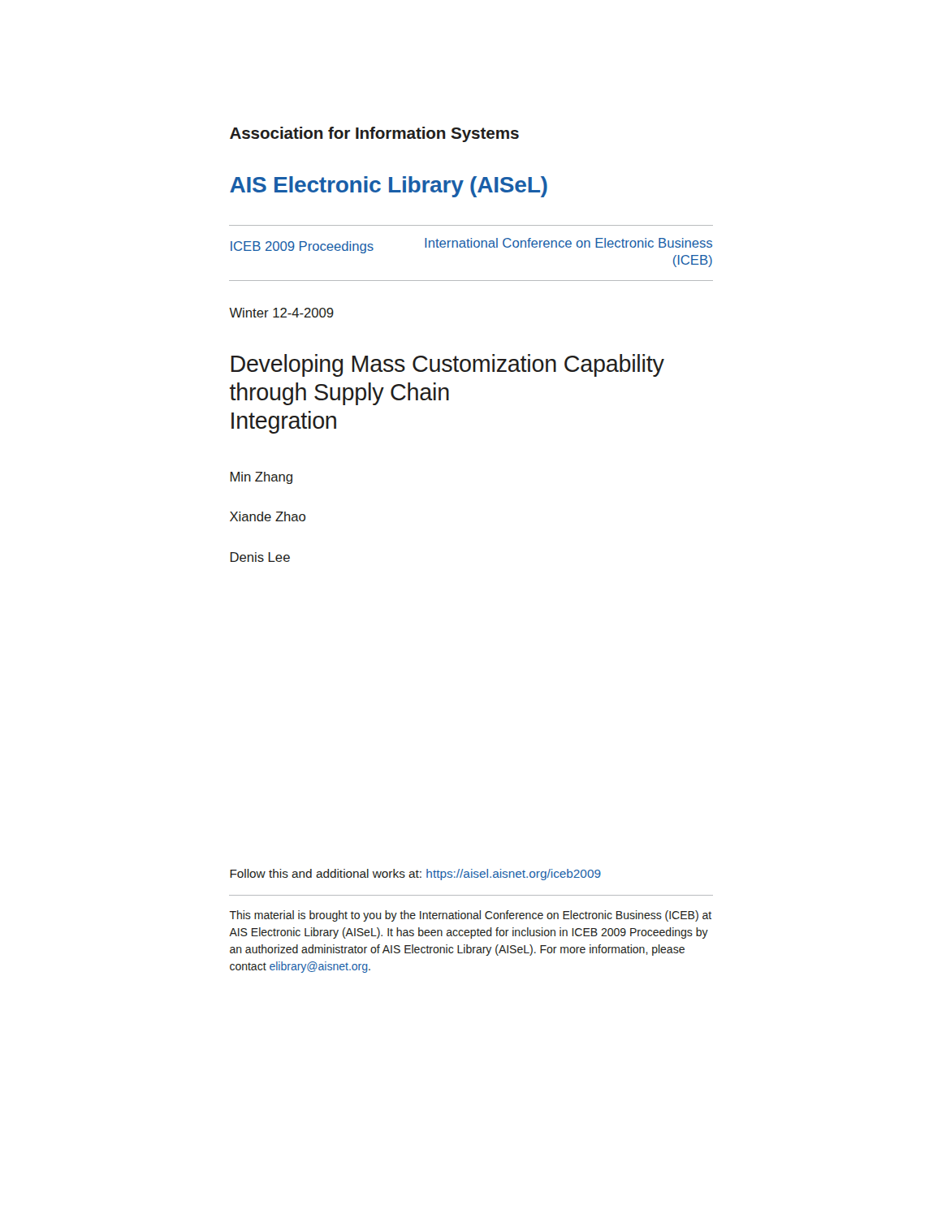Association for Information Systems
AIS Electronic Library (AISeL)
ICEB 2009 Proceedings
International Conference on Electronic Business
(ICEB)
Winter 12-4-2009
Developing Mass Customization Capability through Supply Chain
Integration
Min Zhang
Xiande Zhao
Denis Lee
Follow this and additional works at: https://aisel.aisnet.org/iceb2009
This material is brought to you by the International Conference on Electronic Business (ICEB) at AIS Electronic Library (AISeL). It has been accepted for inclusion in ICEB 2009 Proceedings by an authorized administrator of AIS Electronic Library (AISeL). For more information, please contact elibrary@aisnet.org.